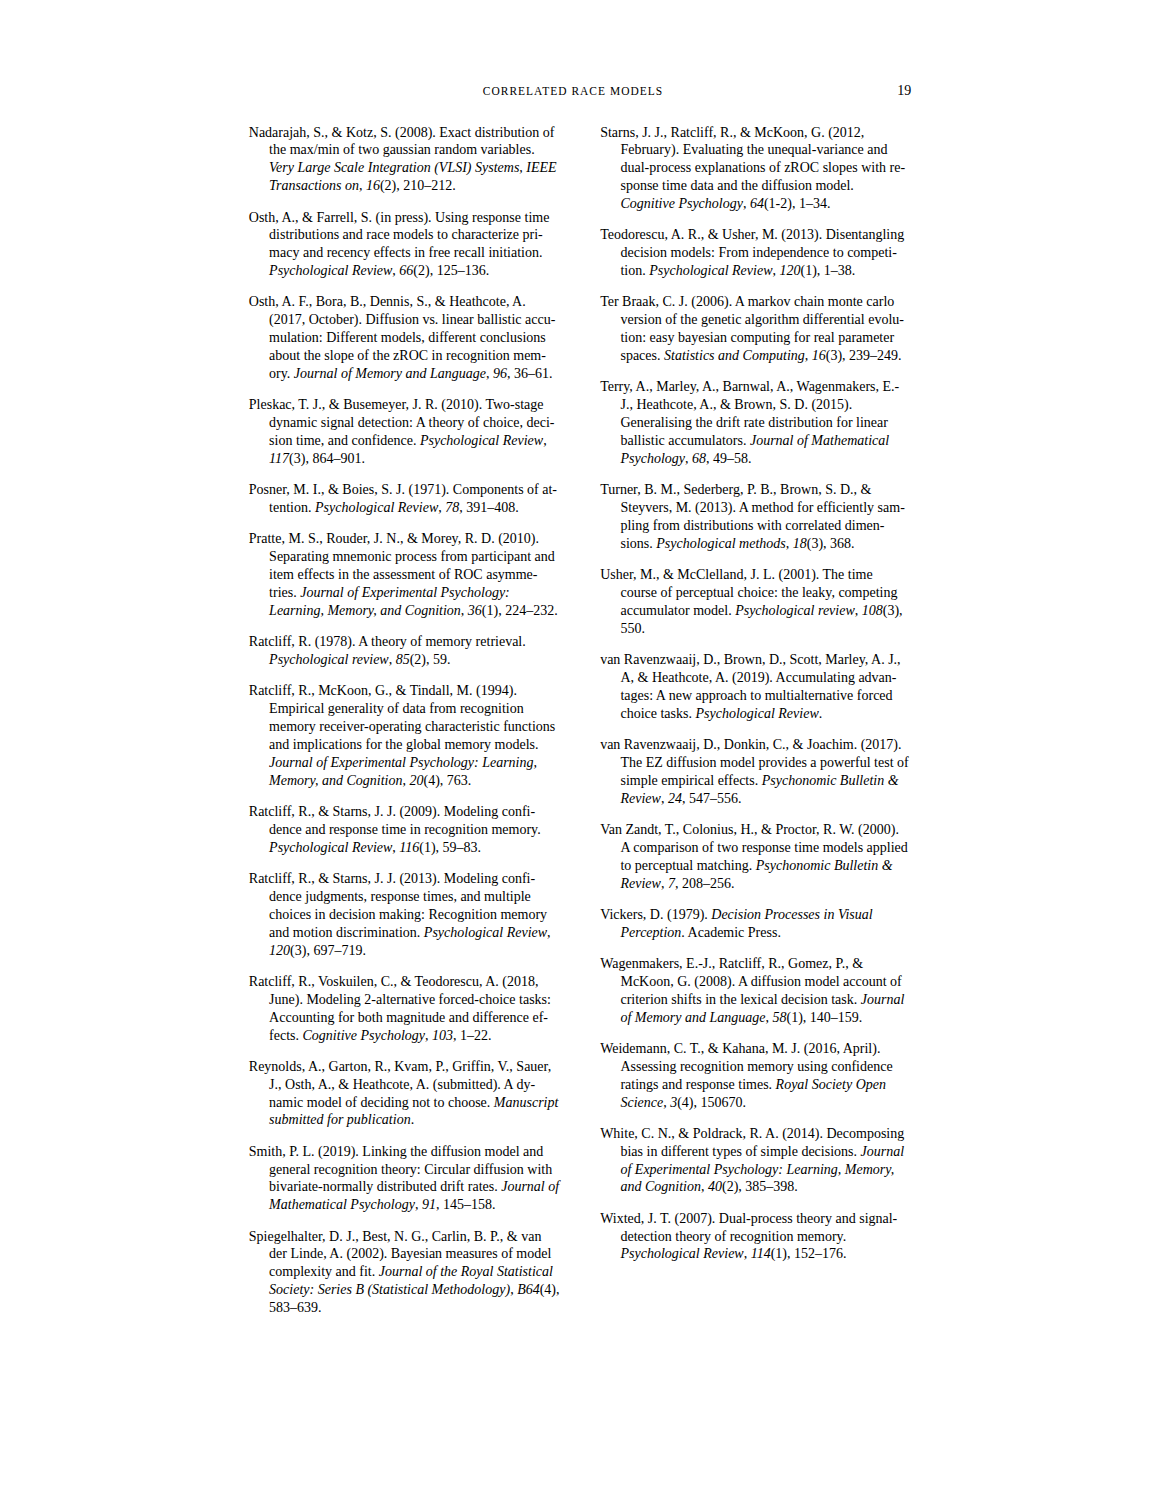Correlated Race Models 19
Nadarajah, S., & Kotz, S. (2008). Exact distribution of the max/min of two gaussian random variables. Very Large Scale Integration (VLSI) Systems, IEEE Transactions on, 16(2), 210–212.
Osth, A., & Farrell, S. (in press). Using response time distributions and race models to characterize primacy and recency effects in free recall initiation. Psychological Review, 66(2), 125–136.
Osth, A. F., Bora, B., Dennis, S., & Heathcote, A. (2017, October). Diffusion vs. linear ballistic accumulation: Different models, different conclusions about the slope of the zROC in recognition memory. Journal of Memory and Language, 96, 36–61.
Pleskac, T. J., & Busemeyer, J. R. (2010). Two-stage dynamic signal detection: A theory of choice, decision time, and confidence. Psychological Review, 117(3), 864–901.
Posner, M. I., & Boies, S. J. (1971). Components of attention. Psychological Review, 78, 391–408.
Pratte, M. S., Rouder, J. N., & Morey, R. D. (2010). Separating mnemonic process from participant and item effects in the assessment of ROC asymmetries. Journal of Experimental Psychology: Learning, Memory, and Cognition, 36(1), 224–232.
Ratcliff, R. (1978). A theory of memory retrieval. Psychological review, 85(2), 59.
Ratcliff, R., McKoon, G., & Tindall, M. (1994). Empirical generality of data from recognition memory receiver-operating characteristic functions and implications for the global memory models. Journal of Experimental Psychology: Learning, Memory, and Cognition, 20(4), 763.
Ratcliff, R., & Starns, J. J. (2009). Modeling confidence and response time in recognition memory. Psychological Review, 116(1), 59–83.
Ratcliff, R., & Starns, J. J. (2013). Modeling confidence judgments, response times, and multiple choices in decision making: Recognition memory and motion discrimination. Psychological Review, 120(3), 697–719.
Ratcliff, R., Voskuilen, C., & Teodorescu, A. (2018, June). Modeling 2-alternative forced-choice tasks: Accounting for both magnitude and difference effects. Cognitive Psychology, 103, 1–22.
Reynolds, A., Garton, R., Kvam, P., Griffin, V., Sauer, J., Osth, A., & Heathcote, A. (submitted). A dynamic model of deciding not to choose. Manuscript submitted for publication.
Smith, P. L. (2019). Linking the diffusion model and general recognition theory: Circular diffusion with bivariate-normally distributed drift rates. Journal of Mathematical Psychology, 91, 145–158.
Spiegelhalter, D. J., Best, N. G., Carlin, B. P., & van der Linde, A. (2002). Bayesian measures of model complexity and fit. Journal of the Royal Statistical Society: Series B (Statistical Methodology), B64(4), 583–639.
Starns, J. J., Ratcliff, R., & McKoon, G. (2012, February). Evaluating the unequal-variance and dual-process explanations of zROC slopes with response time data and the diffusion model. Cognitive Psychology, 64(1-2), 1–34.
Teodorescu, A. R., & Usher, M. (2013). Disentangling decision models: From independence to competition. Psychological Review, 120(1), 1–38.
Ter Braak, C. J. (2006). A markov chain monte carlo version of the genetic algorithm differential evolution: easy bayesian computing for real parameter spaces. Statistics and Computing, 16(3), 239–249.
Terry, A., Marley, A., Barnwal, A., Wagenmakers, E.-J., Heathcote, A., & Brown, S. D. (2015). Generalising the drift rate distribution for linear ballistic accumulators. Journal of Mathematical Psychology, 68, 49–58.
Turner, B. M., Sederberg, P. B., Brown, S. D., & Steyvers, M. (2013). A method for efficiently sampling from distributions with correlated dimensions. Psychological methods, 18(3), 368.
Usher, M., & McClelland, J. L. (2001). The time course of perceptual choice: the leaky, competing accumulator model. Psychological review, 108(3), 550.
van Ravenzwaaij, D., Brown, D., Scott, Marley, A. J., A, & Heathcote, A. (2019). Accumulating advantages: A new approach to multialternative forced choice tasks. Psychological Review.
van Ravenzwaaij, D., Donkin, C., & Joachim. (2017). The EZ diffusion model provides a powerful test of simple empirical effects. Psychonomic Bulletin & Review, 24, 547–556.
Van Zandt, T., Colonius, H., & Proctor, R. W. (2000). A comparison of two response time models applied to perceptual matching. Psychonomic Bulletin & Review, 7, 208–256.
Vickers, D. (1979). Decision Processes in Visual Perception. Academic Press.
Wagenmakers, E.-J., Ratcliff, R., Gomez, P., & McKoon, G. (2008). A diffusion model account of criterion shifts in the lexical decision task. Journal of Memory and Language, 58(1), 140–159.
Weidemann, C. T., & Kahana, M. J. (2016, April). Assessing recognition memory using confidence ratings and response times. Royal Society Open Science, 3(4), 150670.
White, C. N., & Poldrack, R. A. (2014). Decomposing bias in different types of simple decisions. Journal of Experimental Psychology: Learning, Memory, and Cognition, 40(2), 385–398.
Wixted, J. T. (2007). Dual-process theory and signal-detection theory of recognition memory. Psychological Review, 114(1), 152–176.